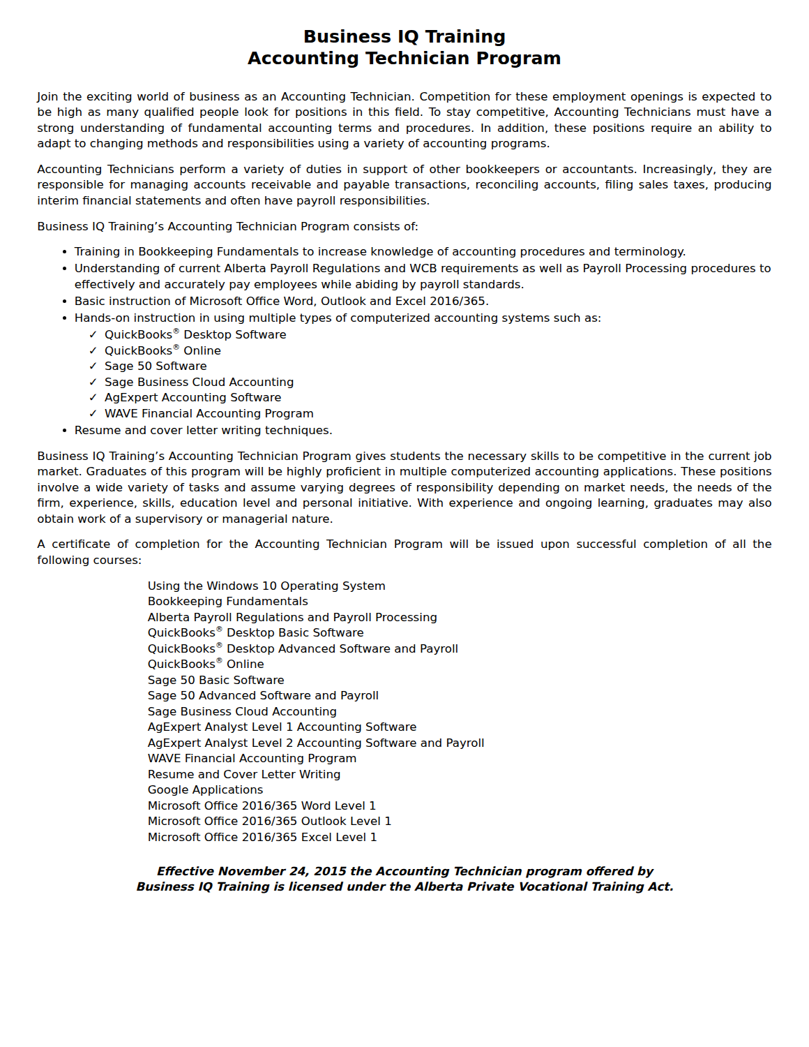Business IQ Training
Accounting Technician Program
Join the exciting world of business as an Accounting Technician. Competition for these employment openings is expected to be high as many qualified people look for positions in this field. To stay competitive, Accounting Technicians must have a strong understanding of fundamental accounting terms and procedures. In addition, these positions require an ability to adapt to changing methods and responsibilities using a variety of accounting programs.
Accounting Technicians perform a variety of duties in support of other bookkeepers or accountants. Increasingly, they are responsible for managing accounts receivable and payable transactions, reconciling accounts, filing sales taxes, producing interim financial statements and often have payroll responsibilities.
Business IQ Training’s Accounting Technician Program consists of:
Training in Bookkeeping Fundamentals to increase knowledge of accounting procedures and terminology.
Understanding of current Alberta Payroll Regulations and WCB requirements as well as Payroll Processing procedures to effectively and accurately pay employees while abiding by payroll standards.
Basic instruction of Microsoft Office Word, Outlook and Excel 2016/365.
Hands-on instruction in using multiple types of computerized accounting systems such as:
QuickBooks® Desktop Software
QuickBooks® Online
Sage 50 Software
Sage Business Cloud Accounting
AgExpert Accounting Software
WAVE Financial Accounting Program
Resume and cover letter writing techniques.
Business IQ Training’s Accounting Technician Program gives students the necessary skills to be competitive in the current job market. Graduates of this program will be highly proficient in multiple computerized accounting applications. These positions involve a wide variety of tasks and assume varying degrees of responsibility depending on market needs, the needs of the firm, experience, skills, education level and personal initiative. With experience and ongoing learning, graduates may also obtain work of a supervisory or managerial nature.
A certificate of completion for the Accounting Technician Program will be issued upon successful completion of all the following courses:
Using the Windows 10 Operating System
Bookkeeping Fundamentals
Alberta Payroll Regulations and Payroll Processing
QuickBooks® Desktop Basic Software
QuickBooks® Desktop Advanced Software and Payroll
QuickBooks® Online
Sage 50 Basic Software
Sage 50 Advanced Software and Payroll
Sage Business Cloud Accounting
AgExpert Analyst Level 1 Accounting Software
AgExpert Analyst Level 2 Accounting Software and Payroll
WAVE Financial Accounting Program
Resume and Cover Letter Writing
Google Applications
Microsoft Office 2016/365 Word Level 1
Microsoft Office 2016/365 Outlook Level 1
Microsoft Office 2016/365 Excel Level 1
Effective November 24, 2015 the Accounting Technician program offered by
Business IQ Training is licensed under the Alberta Private Vocational Training Act.